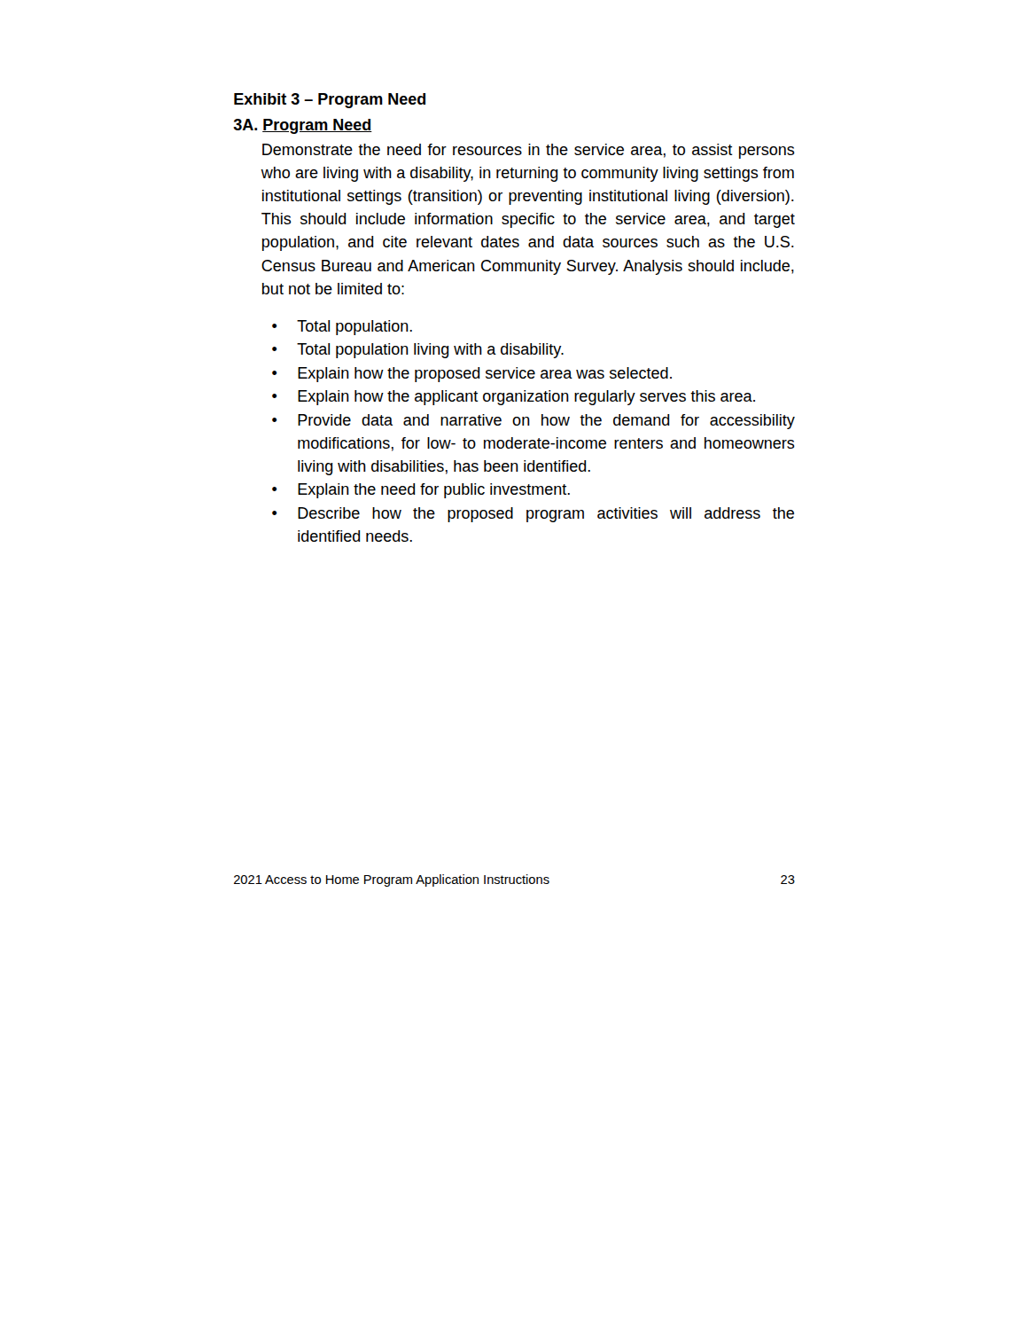Exhibit 3 – Program Need
3A. Program Need
Demonstrate the need for resources in the service area, to assist persons who are living with a disability, in returning to community living settings from institutional settings (transition) or preventing institutional living (diversion). This should include information specific to the service area, and target population, and cite relevant dates and data sources such as the U.S. Census Bureau and American Community Survey. Analysis should include, but not be limited to:
Total population.
Total population living with a disability.
Explain how the proposed service area was selected.
Explain how the applicant organization regularly serves this area.
Provide data and narrative on how the demand for accessibility modifications, for low- to moderate-income renters and homeowners living with disabilities, has been identified.
Explain the need for public investment.
Describe how the proposed program activities will address the identified needs.
2021 Access to Home Program Application Instructions 23